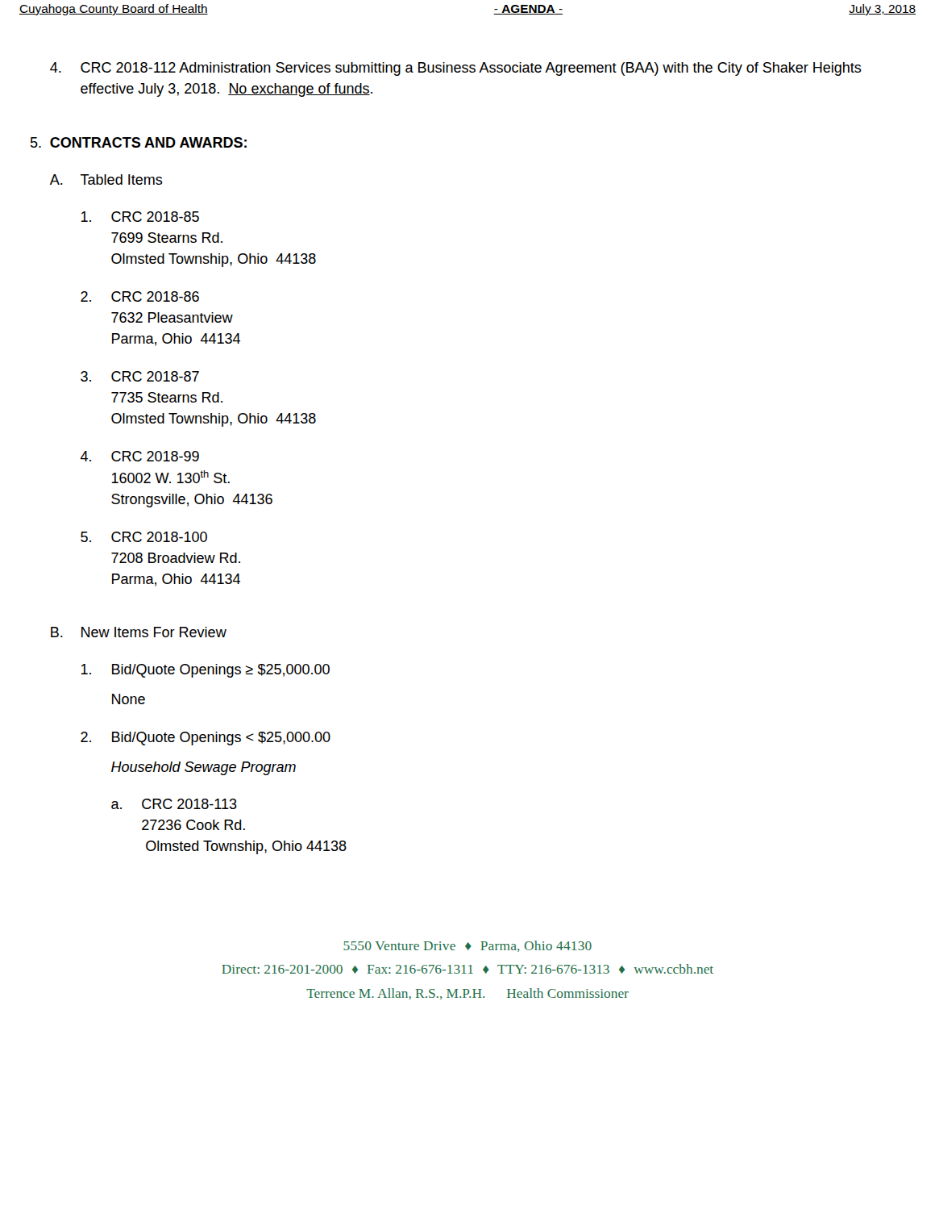Cuyahoga County Board of Health
- AGENDA -
July 3, 2018
4.
CRC 2018-112 Administration Services submitting a Business Associate Agreement (BAA) with the City of Shaker Heights effective July 3, 2018. No exchange of funds.
5.
CONTRACTS AND AWARDS:
A.
Tabled Items
1.
CRC 2018-85
7699 Stearns Rd.
Olmsted Township, Ohio 44138
2.
CRC 2018-86
7632 Pleasantview
Parma, Ohio 44134
3.
CRC 2018-87
7735 Stearns Rd.
Olmsted Township, Ohio 44138
4.
CRC 2018-99
16002 W. 130th St.
Strongsville, Ohio 44136
5.
CRC 2018-100
7208 Broadview Rd.
Parma, Ohio 44134
B.
New Items For Review
1.
Bid/Quote Openings ≥ $25,000.00
None
2.
Bid/Quote Openings < $25,000.00
Household Sewage Program
a.
CRC 2018-113
27236 Cook Rd.
Olmsted Township, Ohio 44138
5550 Venture Drive ♦ Parma, Ohio 44130
Direct: 216-201-2000 ♦ Fax: 216-676-1311 ♦ TTY: 216-676-1313 ♦ www.ccbh.net
Terrence M. Allan, R.S., M.P.H. Health Commissioner